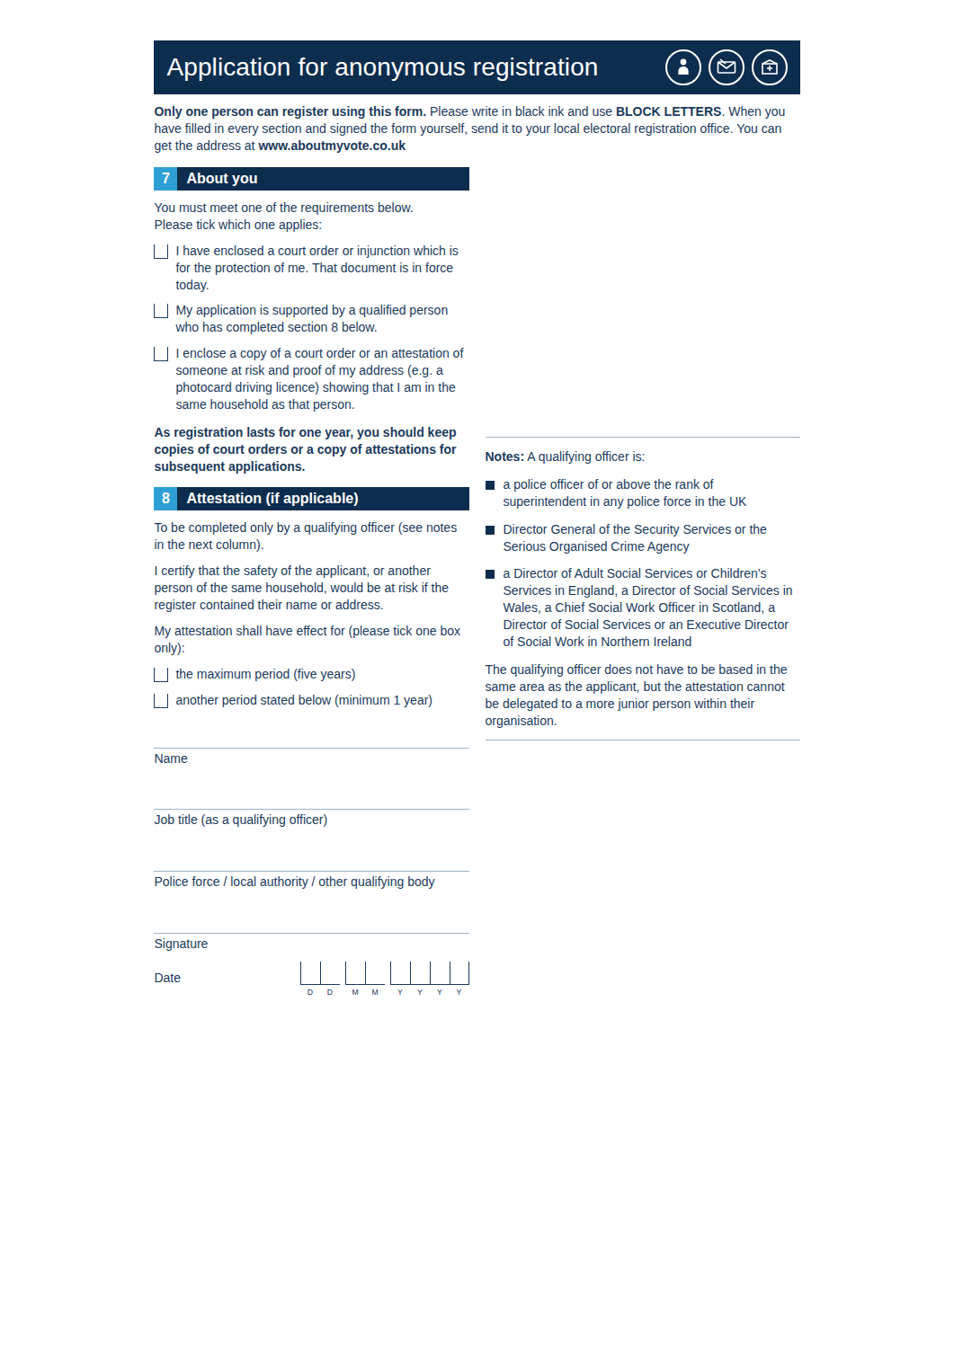Application for anonymous registration
Only one person can register using this form. Please write in black ink and use BLOCK LETTERS. When you have filled in every section and signed the form yourself, send it to your local electoral registration office. You can get the address at www.aboutmyvote.co.uk
7
About you
You must meet one of the requirements below.
Please tick which one applies:
I have enclosed a court order or injunction which is for the protection of me. That document is in force today.
My application is supported by a qualified person who has completed section 8 below.
I enclose a copy of a court order or an attestation of someone at risk and proof of my address (e.g. a photocard driving licence) showing that I am in the same household as that person.
As registration lasts for one year, you should keep copies of court orders or a copy of attestations for subsequent applications.
8
Attestation (if applicable)
To be completed only by a qualifying officer (see notes in the next column).
I certify that the safety of the applicant, or another person of the same household, would be at risk if the register contained their name or address.
My attestation shall have effect for (please tick one box only):
the maximum period (five years)
another period stated below (minimum 1 year)
Name
Job title (as a qualifying officer)
Police force / local authority / other qualifying body
Signature
Date
D
D
M
M
Y
Y
Y
Y
Notes: A qualifying officer is:
a police officer of or above the rank of superintendent in any police force in the UK
Director General of the Security Services or the Serious Organised Crime Agency
a Director of Adult Social Services or Children’s Services in England, a Director of Social Services in Wales, a Chief Social Work Officer in Scotland, a Director of Social Services or an Executive Director of Social Work in Northern Ireland
The qualifying officer does not have to be based in the same area as the applicant, but the attestation cannot be delegated to a more junior person within their organisation.